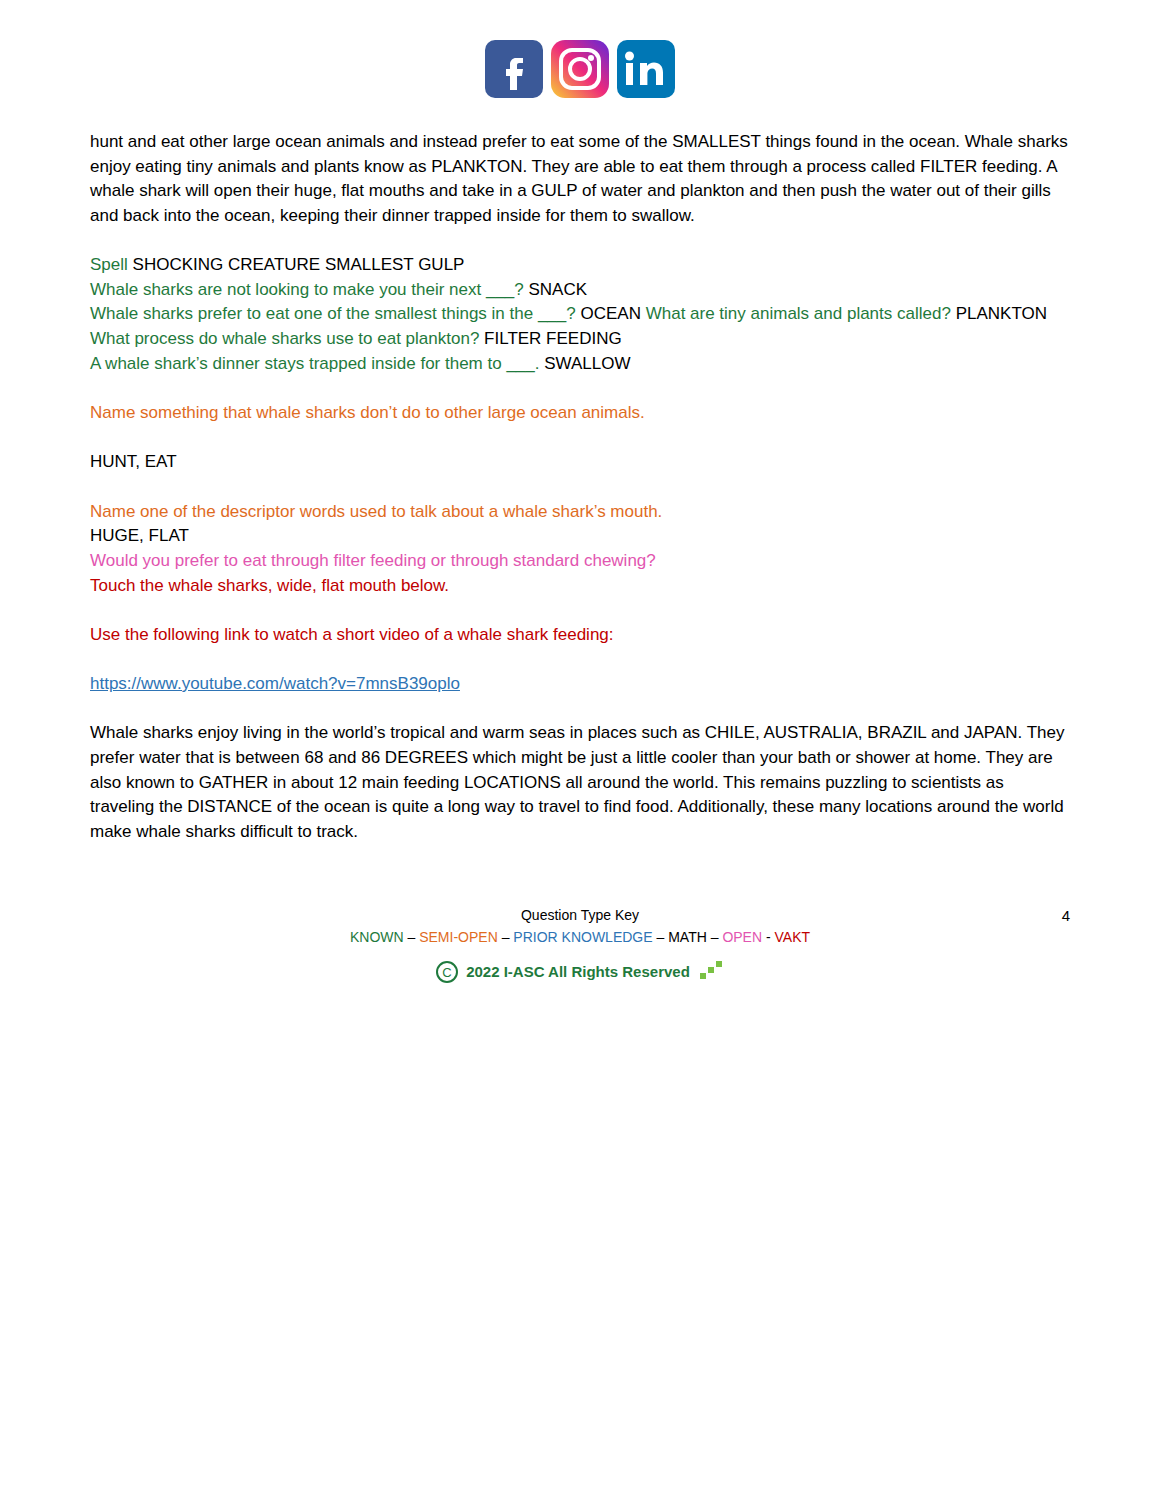hunt and eat other large ocean animals and instead prefer to eat some of the SMALLEST things found in the ocean. Whale sharks enjoy eating tiny animals and plants know as PLANKTON. They are able to eat them through a process called FILTER feeding. A whale shark will open their huge, flat mouths and take in a GULP of water and plankton and then push the water out of their gills and back into the ocean, keeping their dinner trapped inside for them to swallow.
Spell SHOCKING CREATURE SMALLEST GULP
Whale sharks are not looking to make you their next ___? SNACK
Whale sharks prefer to eat one of the smallest things in the ___? OCEAN What are tiny animals and plants called? PLANKTON
What process do whale sharks use to eat plankton? FILTER FEEDING
A whale shark’s dinner stays trapped inside for them to ___. SWALLOW
Name something that whale sharks don’t do to other large ocean animals.
HUNT, EAT
Name one of the descriptor words used to talk about a whale shark’s mouth.
HUGE, FLAT
Would you prefer to eat through filter feeding or through standard chewing?
Touch the whale sharks, wide, flat mouth below.
Use the following link to watch a short video of a whale shark feeding:
https://www.youtube.com/watch?v=7mnsB39oplo
Whale sharks enjoy living in the world’s tropical and warm seas in places such as CHILE, AUSTRALIA, BRAZIL and JAPAN. They prefer water that is between 68 and 86 DEGREES which might be just a little cooler than your bath or shower at home. They are also known to GATHER in about 12 main feeding LOCATIONS all around the world. This remains puzzling to scientists as traveling the DISTANCE of the ocean is quite a long way to travel to find food. Additionally, these many locations around the world make whale sharks difficult to track.
4
Question Type Key
KNOWN – SEMI-OPEN – PRIOR KNOWLEDGE – MATH – OPEN - VAKT
C 2022 I-ASC All Rights Reserved